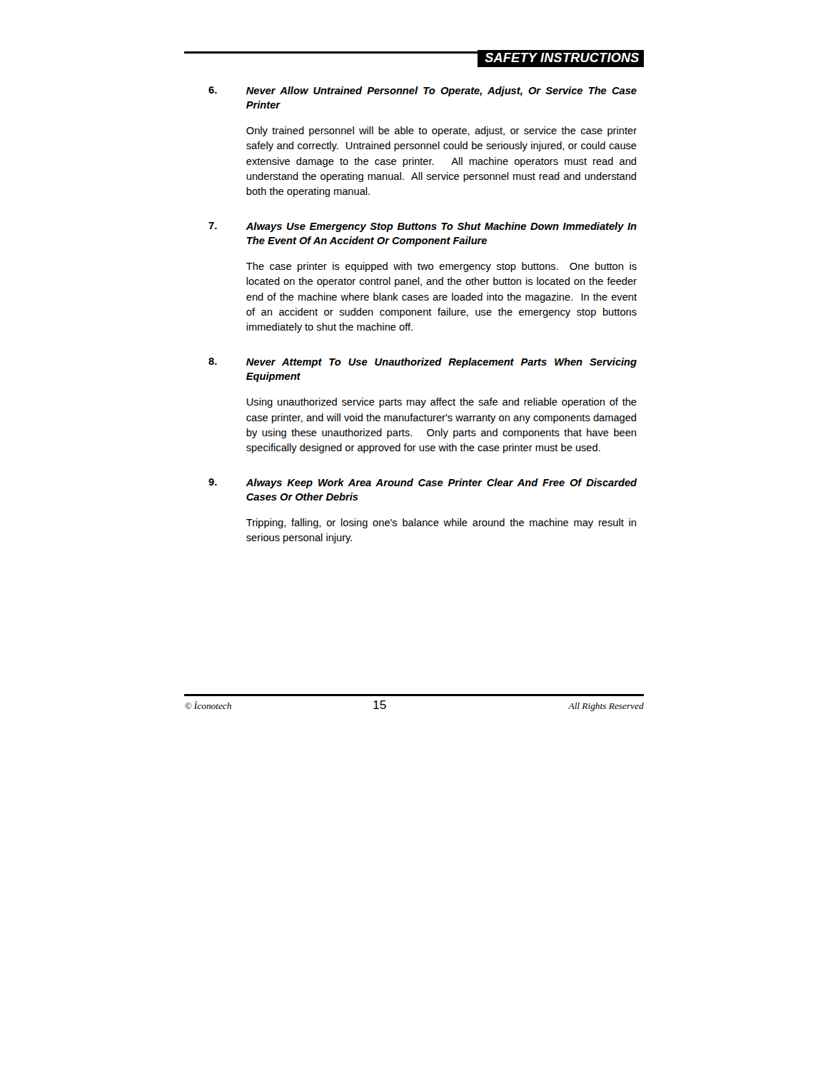SAFETY INSTRUCTIONS
6.
Never Allow Untrained Personnel To Operate, Adjust, Or Service The Case Printer
Only trained personnel will be able to operate, adjust, or service the case printer safely and correctly. Untrained personnel could be seriously injured, or could cause extensive damage to the case printer. All machine operators must read and understand the operating manual. All service personnel must read and understand both the operating manual.
7.
Always Use Emergency Stop Buttons To Shut Machine Down Immediately In The Event Of An Accident Or Component Failure
The case printer is equipped with two emergency stop buttons. One button is located on the operator control panel, and the other button is located on the feeder end of the machine where blank cases are loaded into the magazine. In the event of an accident or sudden component failure, use the emergency stop buttons immediately to shut the machine off.
8.
Never Attempt To Use Unauthorized Replacement Parts When Servicing Equipment
Using unauthorized service parts may affect the safe and reliable operation of the case printer, and will void the manufacturer's warranty on any components damaged by using these unauthorized parts. Only parts and components that have been specifically designed or approved for use with the case printer must be used.
9.
Always Keep Work Area Around Case Printer Clear And Free Of Discarded Cases Or Other Debris
Tripping, falling, or losing one's balance while around the machine may result in serious personal injury.
© iconotech
15
All Rights Reserved